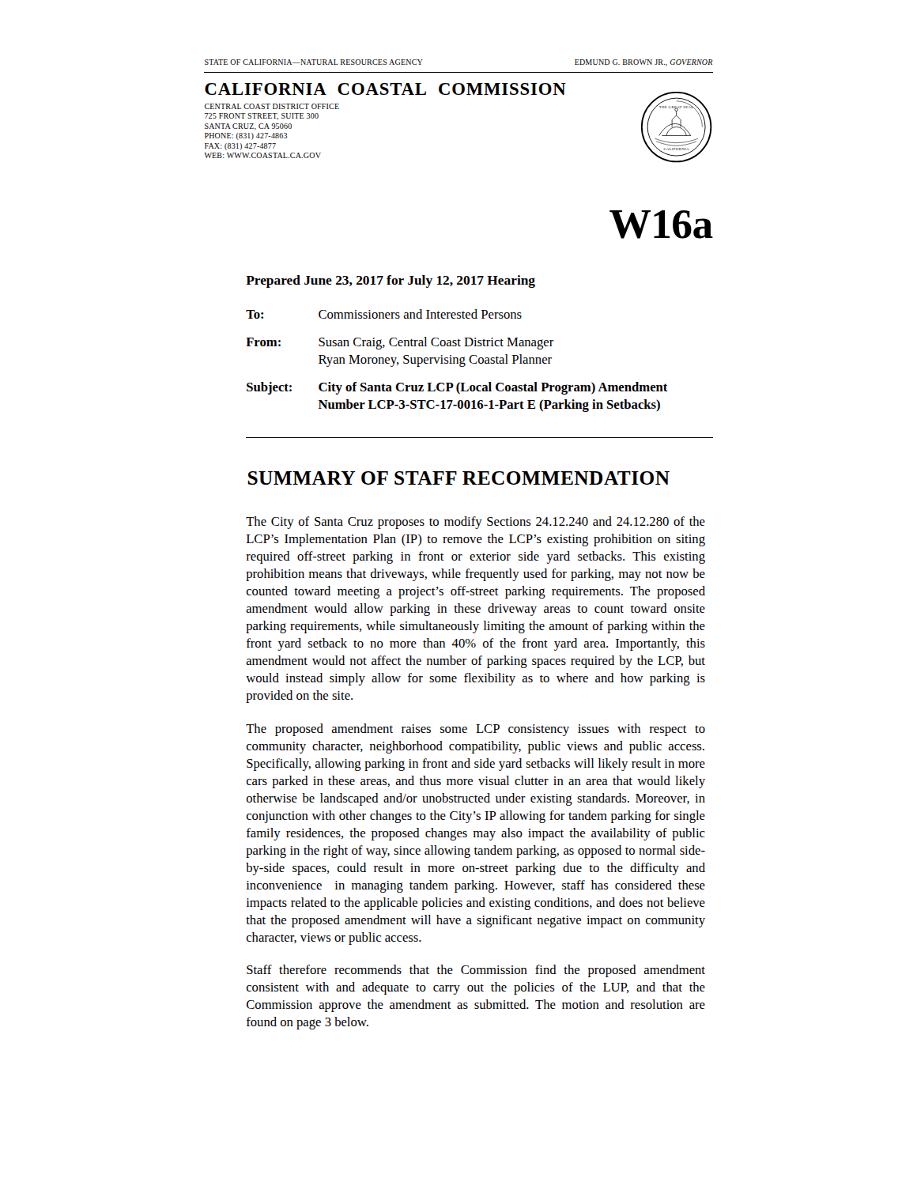State of California—Natural Resources Agency
Edmund G. Brown Jr., Governor
CALIFORNIA COASTAL COMMISSION
Central Coast District Office
725 Front Street, Suite 300
Santa Cruz, CA 95060
Phone: (831) 427-4863
Fax: (831) 427-4877
Web: www.coastal.ca.gov
THE GREAT SEAL CALIFORNIA
W16a
Prepared June 23, 2017 for July 12, 2017 Hearing
| To: | Commissioners and Interested Persons |
| From: | Susan Craig, Central Coast District Manager Ryan Moroney, Supervising Coastal Planner |
| Subject: | City of Santa Cruz LCP (Local Coastal Program) Amendment Number LCP-3-STC-17-0016-1-Part E (Parking in Setbacks) |
SUMMARY OF STAFF RECOMMENDATION
The City of Santa Cruz proposes to modify Sections 24.12.240 and 24.12.280 of the LCP’s Implementation Plan (IP) to remove the LCP’s existing prohibition on siting required off-street parking in front or exterior side yard setbacks. This existing prohibition means that driveways, while frequently used for parking, may not now be counted toward meeting a project’s off-street parking requirements. The proposed amendment would allow parking in these driveway areas to count toward onsite parking requirements, while simultaneously limiting the amount of parking within the front yard setback to no more than 40% of the front yard area. Importantly, this amendment would not affect the number of parking spaces required by the LCP, but would instead simply allow for some flexibility as to where and how parking is provided on the site.
The proposed amendment raises some LCP consistency issues with respect to community character, neighborhood compatibility, public views and public access. Specifically, allowing parking in front and side yard setbacks will likely result in more cars parked in these areas, and thus more visual clutter in an area that would likely otherwise be landscaped and/or unobstructed under existing standards. Moreover, in conjunction with other changes to the City’s IP allowing for tandem parking for single family residences, the proposed changes may also impact the availability of public parking in the right of way, since allowing tandem parking, as opposed to normal side-by-side spaces, could result in more on-street parking due to the difficulty and inconvenience in managing tandem parking. However, staff has considered these impacts related to the applicable policies and existing conditions, and does not believe that the proposed amendment will have a significant negative impact on community character, views or public access.
Staff therefore recommends that the Commission find the proposed amendment consistent with and adequate to carry out the policies of the LUP, and that the Commission approve the amendment as submitted. The motion and resolution are found on page 3 below.